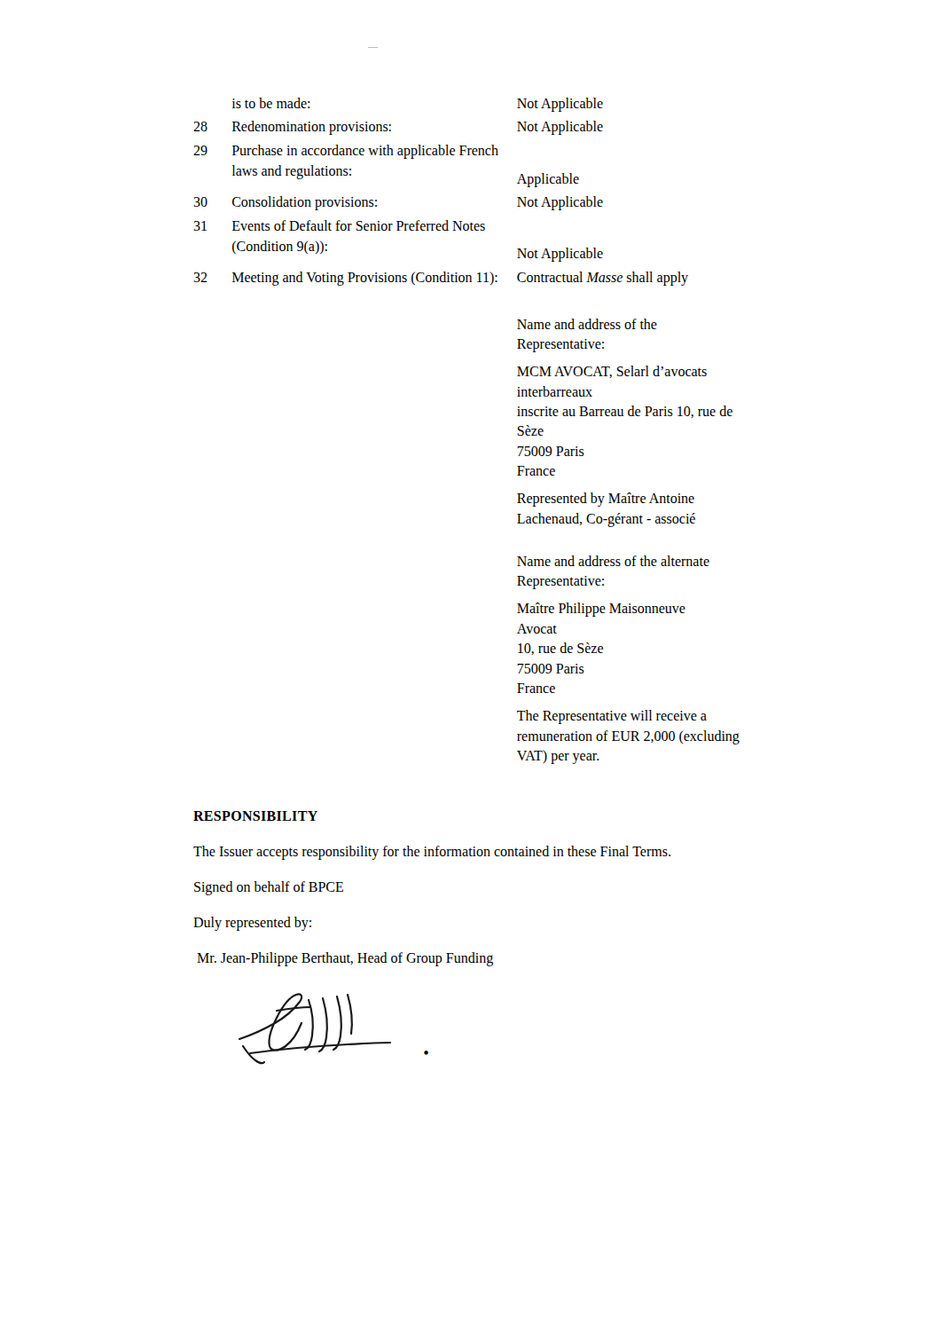| | is to be made: | Not Applicable |
| 28 | Redenomination provisions: | Not Applicable |
| 29 | Purchase in accordance with applicable French laws and regulations: | Applicable |
| 30 | Consolidation provisions: | Not Applicable |
| 31 | Events of Default for Senior Preferred Notes (Condition 9(a)): | Not Applicable |
| 32 | Meeting and Voting Provisions (Condition 11): | Contractual Masse shall apply |
| | | Name and address of the Representative: MCM AVOCAT, Selarl d’avocats interbarreaux inscrite au Barreau de Paris 10, rue de Sèze 75009 Paris France Represented by Maître Antoine Lachenaud, Co-gérant - associé Name and address of the alternate Representative: Maître Philippe Maisonneuve Avocat 10, rue de Sèze 75009 Paris France The Representative will receive a remuneration of EUR 2,000 (excluding VAT) per year. |
RESPONSIBILITY
The Issuer accepts responsibility for the information contained in these Final Terms.
Signed on behalf of BPCE
Duly represented by:
Mr. Jean-Philippe Berthaut, Head of Group Funding
•